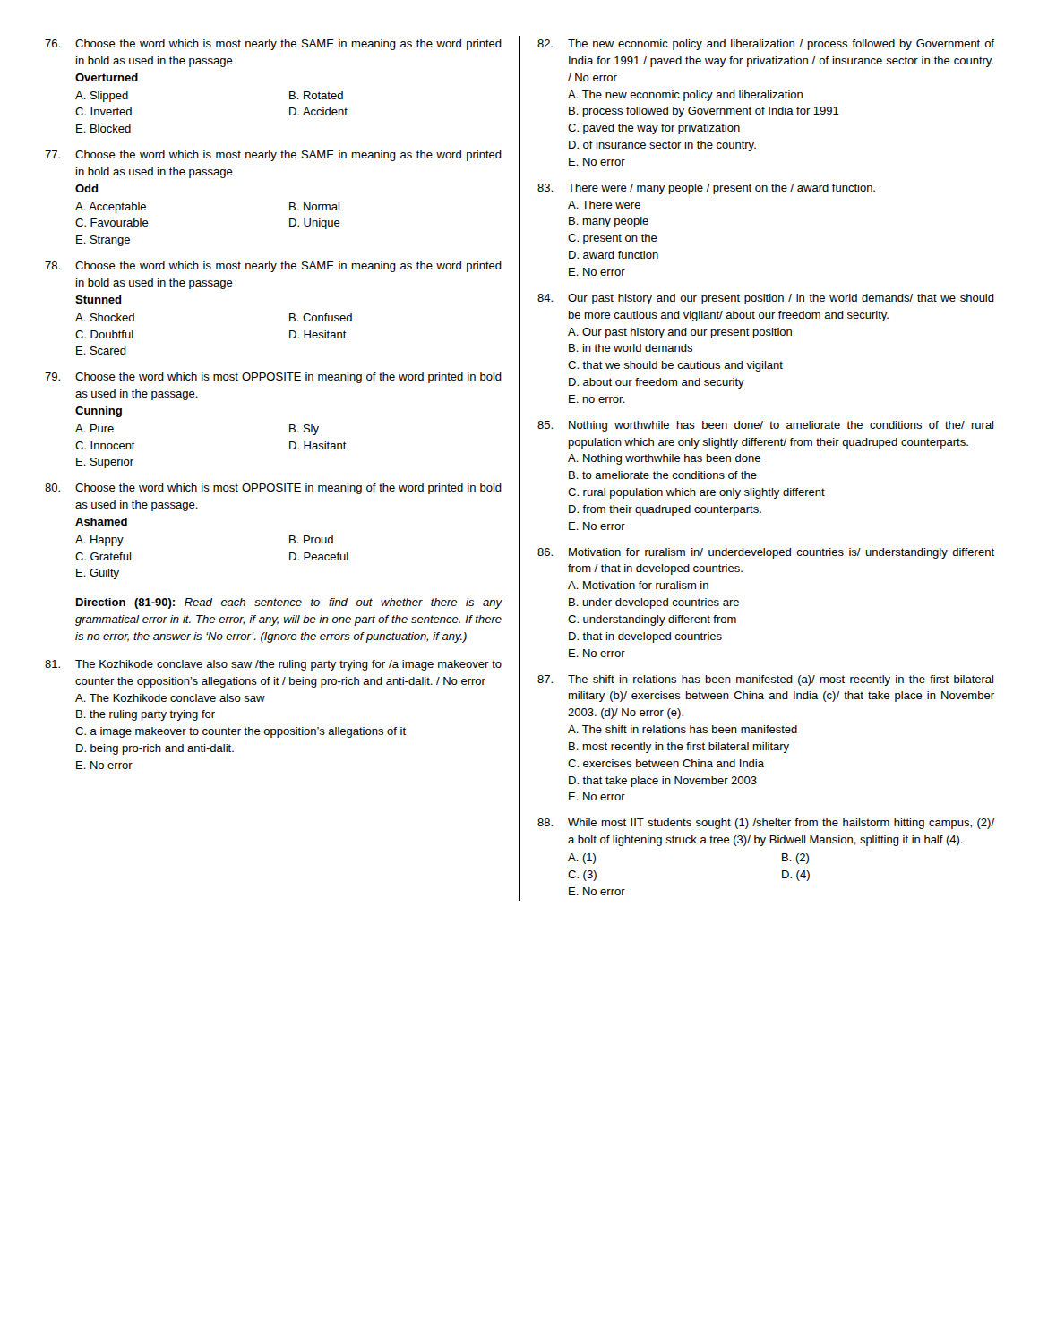76.
Choose the word which is most nearly the SAME in meaning as the word printed in bold as used in the passage
Overturned
| A. Slipped | B. Rotated |
| C. Inverted | D. Accident |
| E. Blocked | |
77.
Choose the word which is most nearly the SAME in meaning as the word printed in bold as used in the passage
Odd
| A. Acceptable | B. Normal |
| C. Favourable | D. Unique |
| E. Strange | |
78.
Choose the word which is most nearly the SAME in meaning as the word printed in bold as used in the passage
Stunned
| A. Shocked | B. Confused |
| C. Doubtful | D. Hesitant |
| E. Scared | |
79.
Choose the word which is most OPPOSITE in meaning of the word printed in bold as used in the passage.
Cunning
| A. Pure | B. Sly |
| C. Innocent | D. Hasitant |
| E. Superior | |
80.
Choose the word which is most OPPOSITE in meaning of the word printed in bold as used in the passage.
Ashamed
| A. Happy | B. Proud |
| C. Grateful | D. Peaceful |
| E. Guilty | |
Direction (81-90): Read each sentence to find out whether there is any grammatical error in it. The error, if any, will be in one part of the sentence. If there is no error, the answer is ‘No error’. (Ignore the errors of punctuation, if any.)
81.
The Kozhikode conclave also saw /the ruling party trying for /a image makeover to counter the opposition’s allegations of it / being pro-rich and anti-dalit. / No error
A. The Kozhikode conclave also saw
B. the ruling party trying for
C. a image makeover to counter the opposition’s allegations of it
D. being pro-rich and anti-dalit.
E. No error
82.
The new economic policy and liberalization / process followed by Government of India for 1991 / paved the way for privatization / of insurance sector in the country. / No error
A. The new economic policy and liberalization
B. process followed by Government of India for 1991
C. paved the way for privatization
D. of insurance sector in the country.
E. No error
83.
There were / many people / present on the / award function.
A. There were
B. many people
C. present on the
D. award function
E. No error
84.
Our past history and our present position / in the world demands/ that we should be more cautious and vigilant/ about our freedom and security.
A. Our past history and our present position
B. in the world demands
C. that we should be cautious and vigilant
D. about our freedom and security
E. no error.
85.
Nothing worthwhile has been done/ to ameliorate the conditions of the/ rural population which are only slightly different/ from their quadruped counterparts.
A. Nothing worthwhile has been done
B. to ameliorate the conditions of the
C. rural population which are only slightly different
D. from their quadruped counterparts.
E. No error
86.
Motivation for ruralism in/ underdeveloped countries is/ understandingly different from / that in developed countries.
A. Motivation for ruralism in
B. under developed countries are
C. understandingly different from
D. that in developed countries
E. No error
87.
The shift in relations has been manifested (a)/ most recently in the first bilateral military (b)/ exercises between China and India (c)/ that take place in November 2003. (d)/ No error (e).
A. The shift in relations has been manifested
B. most recently in the first bilateral military
C. exercises between China and India
D. that take place in November 2003
E. No error
88.
While most IIT students sought (1) /shelter from the hailstorm hitting campus, (2)/ a bolt of lightening struck a tree (3)/ by Bidwell Mansion, splitting it in half (4).
| A. (1) | B. (2) |
| C. (3) | D. (4) |
| E. No error | |